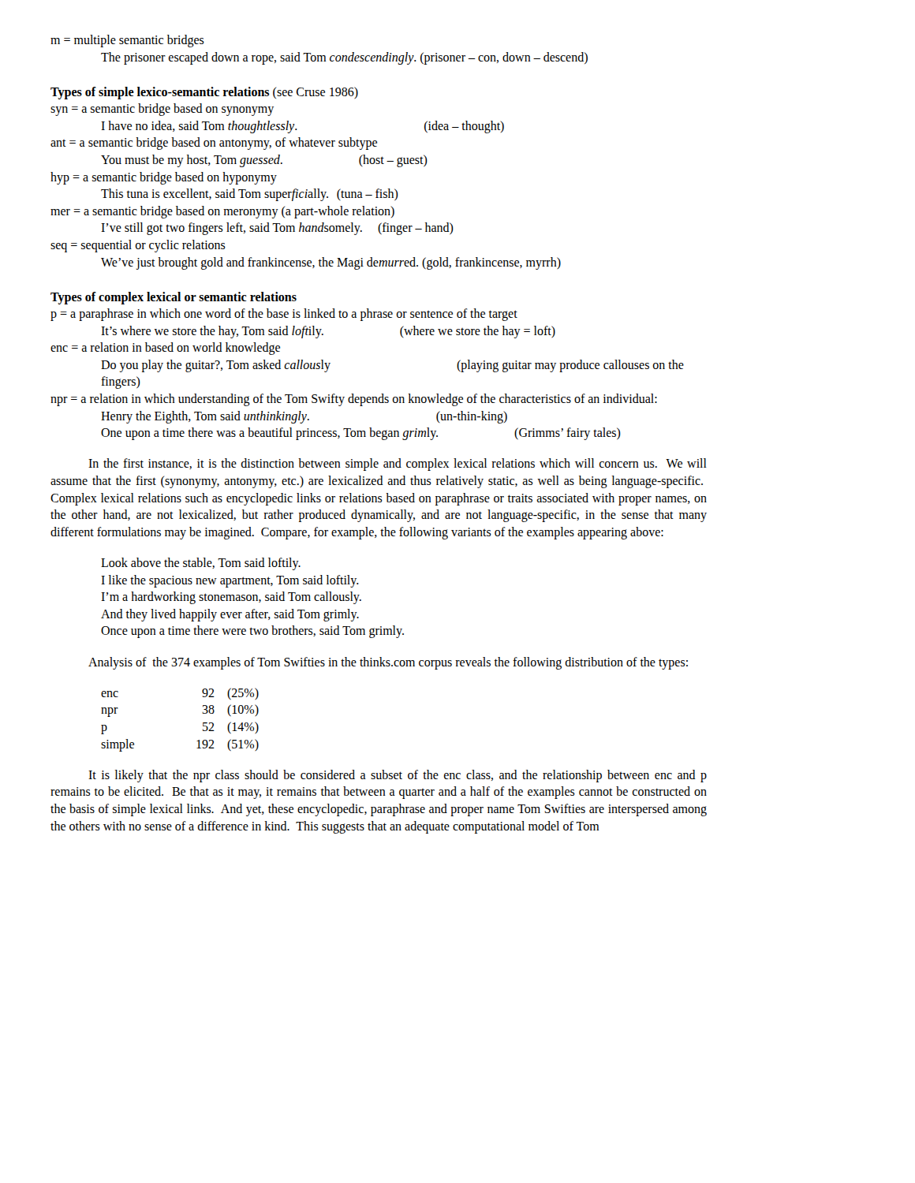m = multiple semantic bridges
The prisoner escaped down a rope, said Tom condescendingly. (prisoner – con, down – descend)
Types of simple lexico-semantic relations (see Cruse 1986)
syn = a semantic bridge based on synonymy
I have no idea, said Tom thoughtlessly. (idea – thought)
ant = a semantic bridge based on antonymy, of whatever subtype
You must be my host, Tom guessed. (host – guest)
hyp = a semantic bridge based on hyponymy
This tuna is excellent, said Tom superficially. (tuna – fish)
mer = a semantic bridge based on meronymy (a part-whole relation)
I’ve still got two fingers left, said Tom handsomely. (finger – hand)
seq = sequential or cyclic relations
We’ve just brought gold and frankincense, the Magi demurred. (gold, frankincense, myrrh)
Types of complex lexical or semantic relations
p = a paraphrase in which one word of the base is linked to a phrase or sentence of the target
It’s where we store the hay, Tom said loftily. (where we store the hay = loft)
enc = a relation in based on world knowledge
Do you play the guitar?, Tom asked callously (playing guitar may produce callouses on the fingers)
npr = a relation in which understanding of the Tom Swifty depends on knowledge of the characteristics of an individual:
Henry the Eighth, Tom said unthinkingly. (un-thin-king)
One upon a time there was a beautiful princess, Tom began grimly. (Grimms’ fairy tales)
In the first instance, it is the distinction between simple and complex lexical relations which will concern us. We will assume that the first (synonymy, antonymy, etc.) are lexicalized and thus relatively static, as well as being language-specific. Complex lexical relations such as encyclopedic links or relations based on paraphrase or traits associated with proper names, on the other hand, are not lexicalized, but rather produced dynamically, and are not language-specific, in the sense that many different formulations may be imagined. Compare, for example, the following variants of the examples appearing above:
Look above the stable, Tom said loftily.
I like the spacious new apartment, Tom said loftily.
I’m a hardworking stonemason, said Tom callously.
And they lived happily ever after, said Tom grimly.
Once upon a time there were two brothers, said Tom grimly.
Analysis of the 374 examples of Tom Swifties in the thinks.com corpus reveals the following distribution of the types:
enc 92(25%)
npr 38(10%)
p 52(14%)
simple 192(51%)
It is likely that the npr class should be considered a subset of the enc class, and the relationship between enc and p remains to be elicited. Be that as it may, it remains that between a quarter and a half of the examples cannot be constructed on the basis of simple lexical links. And yet, these encyclopedic, paraphrase and proper name Tom Swifties are interspersed among the others with no sense of a difference in kind. This suggests that an adequate computational model of Tom